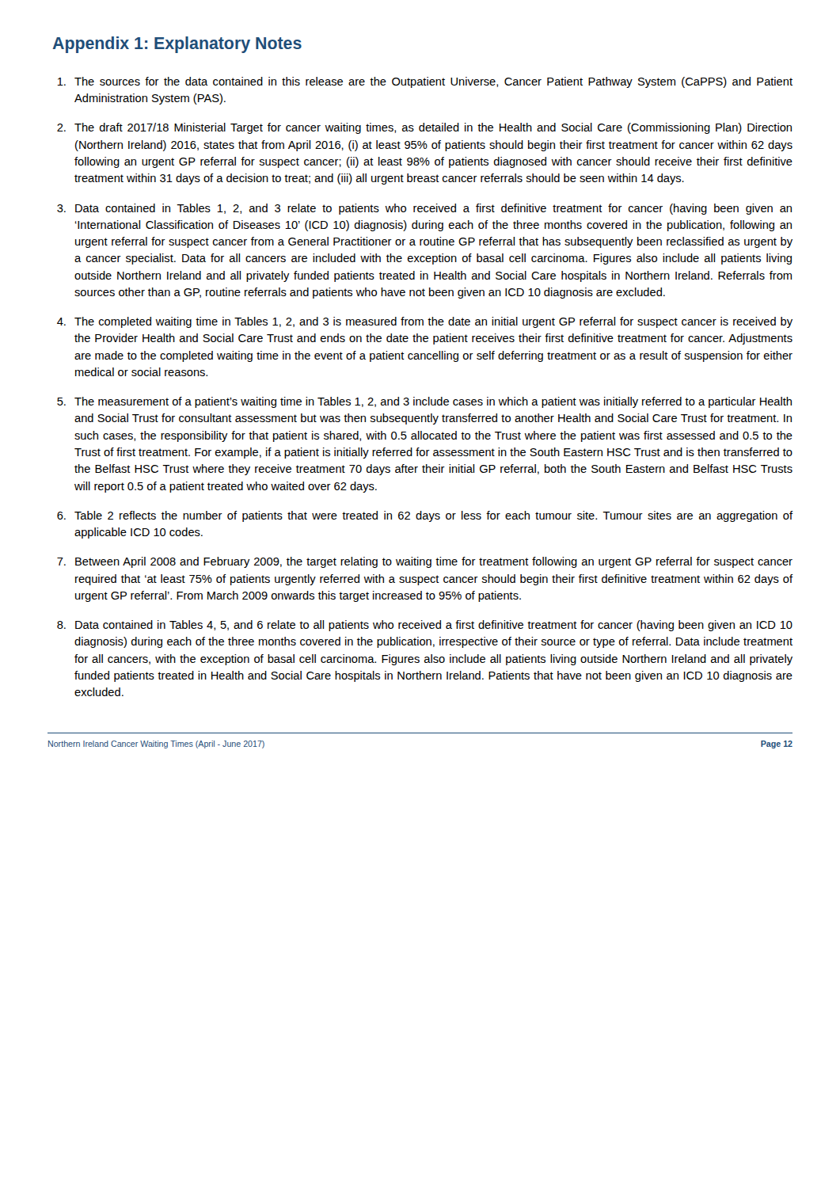Appendix 1: Explanatory Notes
The sources for the data contained in this release are the Outpatient Universe, Cancer Patient Pathway System (CaPPS) and Patient Administration System (PAS).
The draft 2017/18 Ministerial Target for cancer waiting times, as detailed in the Health and Social Care (Commissioning Plan) Direction (Northern Ireland) 2016, states that from April 2016, (i) at least 95% of patients should begin their first treatment for cancer within 62 days following an urgent GP referral for suspect cancer; (ii) at least 98% of patients diagnosed with cancer should receive their first definitive treatment within 31 days of a decision to treat; and (iii) all urgent breast cancer referrals should be seen within 14 days.
Data contained in Tables 1, 2, and 3 relate to patients who received a first definitive treatment for cancer (having been given an ‘International Classification of Diseases 10’ (ICD 10) diagnosis) during each of the three months covered in the publication, following an urgent referral for suspect cancer from a General Practitioner or a routine GP referral that has subsequently been reclassified as urgent by a cancer specialist. Data for all cancers are included with the exception of basal cell carcinoma. Figures also include all patients living outside Northern Ireland and all privately funded patients treated in Health and Social Care hospitals in Northern Ireland. Referrals from sources other than a GP, routine referrals and patients who have not been given an ICD 10 diagnosis are excluded.
The completed waiting time in Tables 1, 2, and 3 is measured from the date an initial urgent GP referral for suspect cancer is received by the Provider Health and Social Care Trust and ends on the date the patient receives their first definitive treatment for cancer. Adjustments are made to the completed waiting time in the event of a patient cancelling or self deferring treatment or as a result of suspension for either medical or social reasons.
The measurement of a patient’s waiting time in Tables 1, 2, and 3 include cases in which a patient was initially referred to a particular Health and Social Trust for consultant assessment but was then subsequently transferred to another Health and Social Care Trust for treatment. In such cases, the responsibility for that patient is shared, with 0.5 allocated to the Trust where the patient was first assessed and 0.5 to the Trust of first treatment. For example, if a patient is initially referred for assessment in the South Eastern HSC Trust and is then transferred to the Belfast HSC Trust where they receive treatment 70 days after their initial GP referral, both the South Eastern and Belfast HSC Trusts will report 0.5 of a patient treated who waited over 62 days.
Table 2 reflects the number of patients that were treated in 62 days or less for each tumour site. Tumour sites are an aggregation of applicable ICD 10 codes.
Between April 2008 and February 2009, the target relating to waiting time for treatment following an urgent GP referral for suspect cancer required that ‘at least 75% of patients urgently referred with a suspect cancer should begin their first definitive treatment within 62 days of urgent GP referral’. From March 2009 onwards this target increased to 95% of patients.
Data contained in Tables 4, 5, and 6 relate to all patients who received a first definitive treatment for cancer (having been given an ICD 10 diagnosis) during each of the three months covered in the publication, irrespective of their source or type of referral. Data include treatment for all cancers, with the exception of basal cell carcinoma. Figures also include all patients living outside Northern Ireland and all privately funded patients treated in Health and Social Care hospitals in Northern Ireland. Patients that have not been given an ICD 10 diagnosis are excluded.
Northern Ireland Cancer Waiting Times (April - June 2017) Page 12